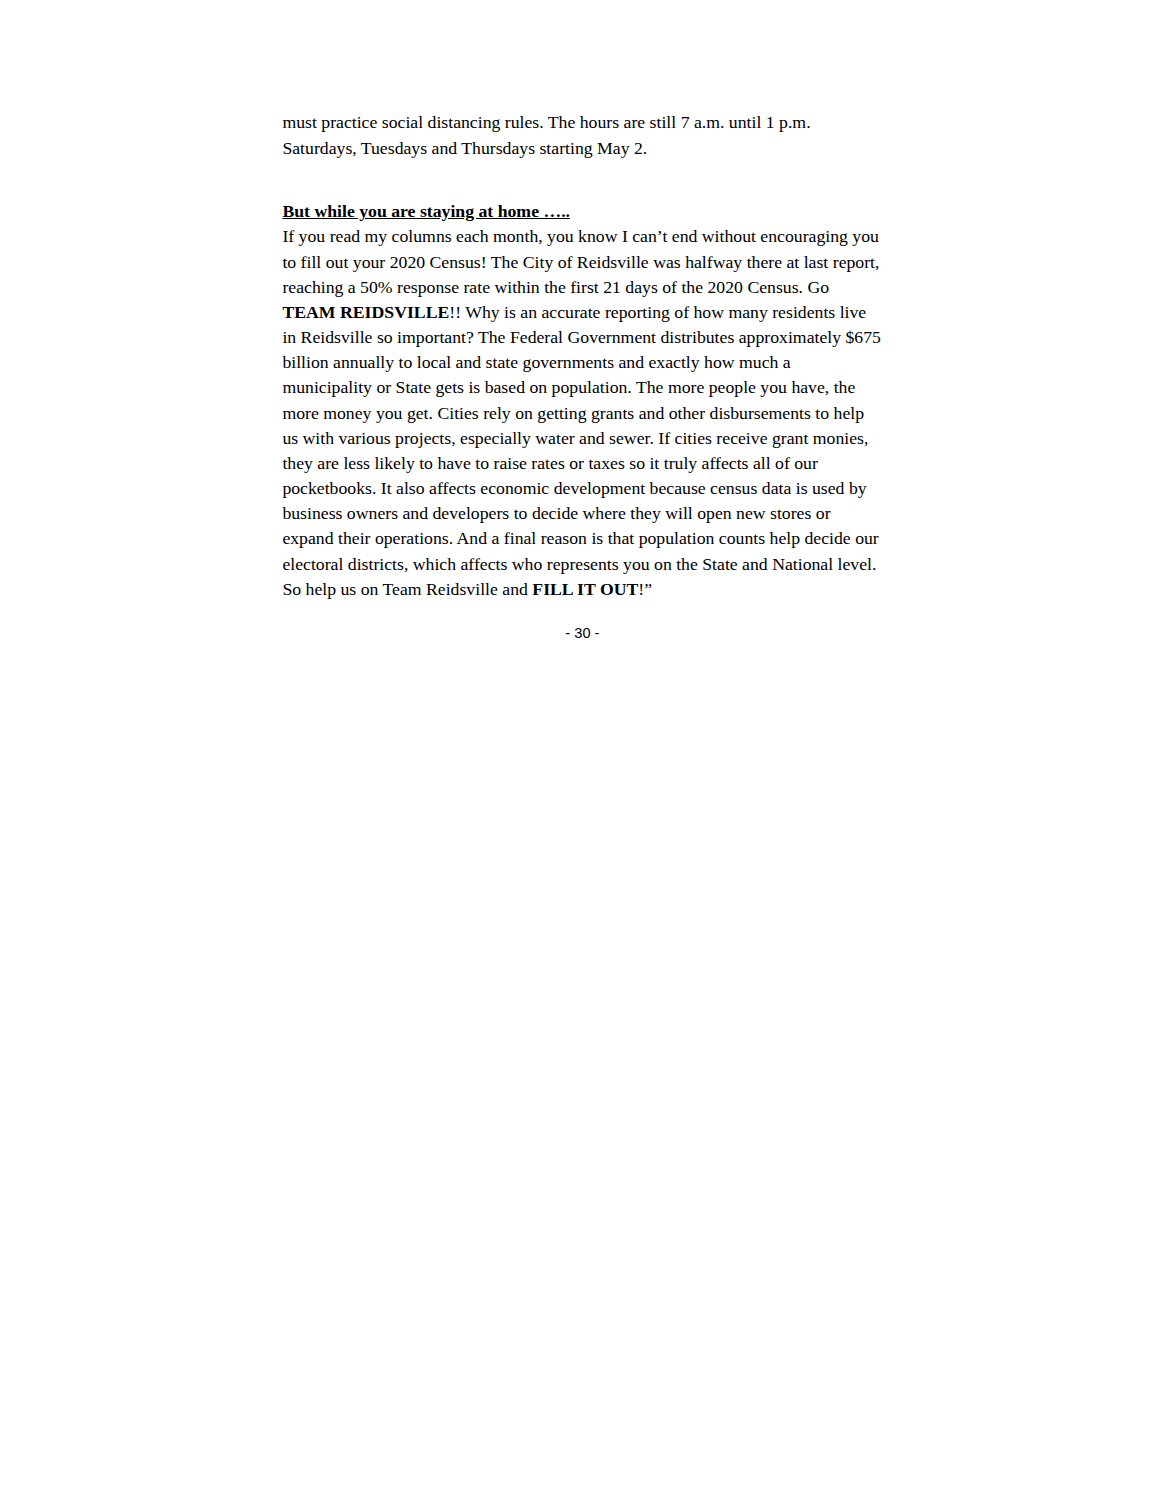must practice social distancing rules. The hours are still 7 a.m. until 1 p.m. Saturdays, Tuesdays and Thursdays starting May 2.
But while you are staying at home …..
If you read my columns each month, you know I can’t end without encouraging you to fill out your 2020 Census! The City of Reidsville was halfway there at last report, reaching a 50% response rate within the first 21 days of the 2020 Census. Go TEAM REIDSVILLE!! Why is an accurate reporting of how many residents live in Reidsville so important? The Federal Government distributes approximately $675 billion annually to local and state governments and exactly how much a municipality or State gets is based on population. The more people you have, the more money you get. Cities rely on getting grants and other disbursements to help us with various projects, especially water and sewer. If cities receive grant monies, they are less likely to have to raise rates or taxes so it truly affects all of our pocketbooks. It also affects economic development because census data is used by business owners and developers to decide where they will open new stores or expand their operations. And a final reason is that population counts help decide our electoral districts, which affects who represents you on the State and National level. So help us on Team Reidsville and FILL IT OUT!”
- 30 -